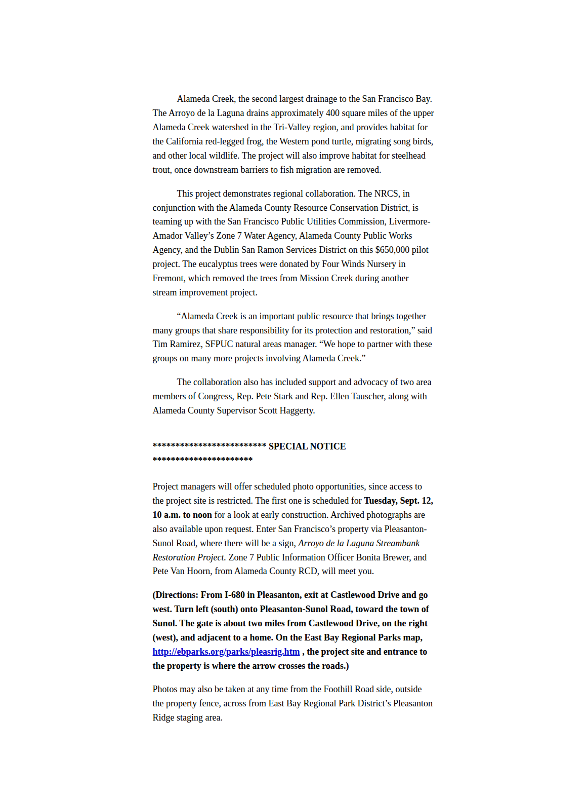Alameda Creek, the second largest drainage to the San Francisco Bay. The Arroyo de la Laguna drains approximately 400 square miles of the upper Alameda Creek watershed in the Tri-Valley region, and provides habitat for the California red-legged frog, the Western pond turtle, migrating song birds, and other local wildlife. The project will also improve habitat for steelhead trout, once downstream barriers to fish migration are removed.
This project demonstrates regional collaboration. The NRCS, in conjunction with the Alameda County Resource Conservation District, is teaming up with the San Francisco Public Utilities Commission, Livermore-Amador Valley’s Zone 7 Water Agency, Alameda County Public Works Agency, and the Dublin San Ramon Services District on this $650,000 pilot project. The eucalyptus trees were donated by Four Winds Nursery in Fremont, which removed the trees from Mission Creek during another stream improvement project.
“Alameda Creek is an important public resource that brings together many groups that share responsibility for its protection and restoration,” said Tim Ramirez, SFPUC natural areas manager. “We hope to partner with these groups on many more projects involving Alameda Creek.”
The collaboration also has included support and advocacy of two area members of Congress, Rep. Pete Stark and Rep. Ellen Tauscher, along with Alameda County Supervisor Scott Haggerty.
************************* SPECIAL NOTICE **********************
Project managers will offer scheduled photo opportunities, since access to the project site is restricted. The first one is scheduled for Tuesday, Sept. 12, 10 a.m. to noon for a look at early construction. Archived photographs are also available upon request. Enter San Francisco’s property via Pleasanton-Sunol Road, where there will be a sign, Arroyo de la Laguna Streambank Restoration Project. Zone 7 Public Information Officer Bonita Brewer, and Pete Van Hoorn, from Alameda County RCD, will meet you.
(Directions: From I-680 in Pleasanton, exit at Castlewood Drive and go west. Turn left (south) onto Pleasanton-Sunol Road, toward the town of Sunol. The gate is about two miles from Castlewood Drive, on the right (west), and adjacent to a home. On the East Bay Regional Parks map, http://ebparks.org/parks/pleasrig.htm , the project site and entrance to the property is where the arrow crosses the roads.)
Photos may also be taken at any time from the Foothill Road side, outside the property fence, across from East Bay Regional Park District’s Pleasanton Ridge staging area.